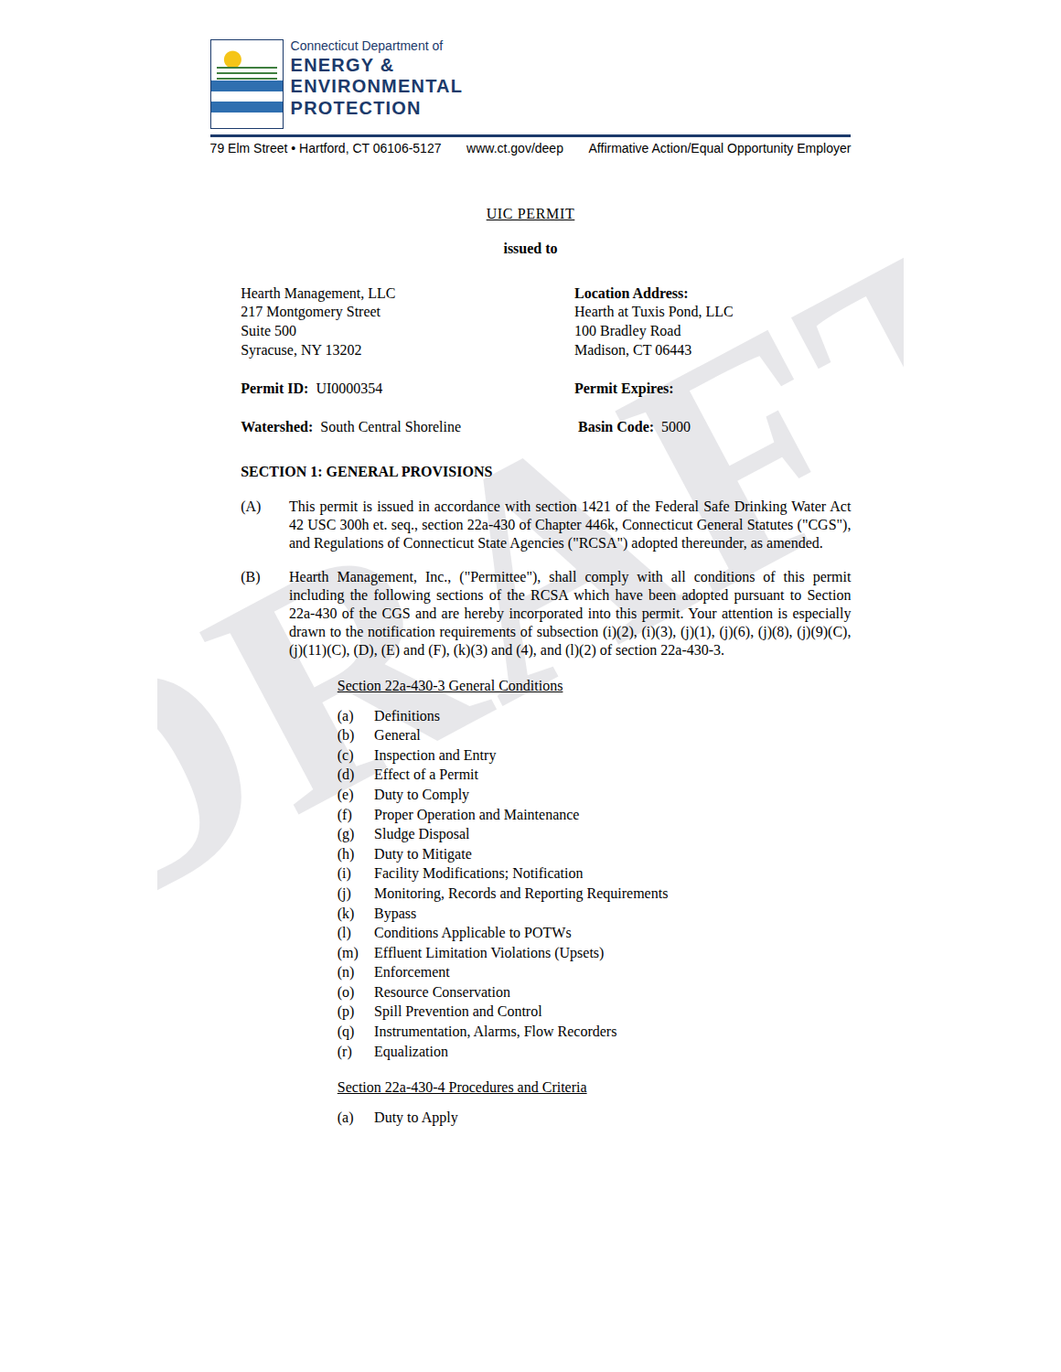DRAFT
Connecticut Department of
ENERGY &
ENVIRONMENTAL
PROTECTION
79 Elm Street • Hartford, CT 06106-5127 www.ct.gov/deep Affirmative Action/Equal Opportunity Employer
UIC PERMIT
issued to
Hearth Management, LLC
217 Montgomery Street
Suite 500
Syracuse, NY 13202
Location Address:
Hearth at Tuxis Pond, LLC
100 Bradley Road
Madison, CT 06443
Permit ID: UI0000354
Permit Expires:
Watershed: South Central Shoreline
Basin Code: 5000
SECTION 1: GENERAL PROVISIONS
(A)
This permit is issued in accordance with section 1421 of the Federal Safe Drinking Water Act 42 USC 300h et. seq., section 22a-430 of Chapter 446k, Connecticut General Statutes ("CGS"), and Regulations of Connecticut State Agencies ("RCSA") adopted thereunder, as amended.
(B)
Hearth Management, Inc., ("Permittee"), shall comply with all conditions of this permit including the following sections of the RCSA which have been adopted pursuant to Section 22a-430 of the CGS and are hereby incorporated into this permit. Your attention is especially drawn to the notification requirements of subsection (i)(2), (i)(3), (j)(1), (j)(6), (j)(8), (j)(9)(C), (j)(11)(C), (D), (E) and (F), (k)(3) and (4), and (l)(2) of section 22a-430-3.
Section 22a-430-3 General Conditions
(a) Definitions
(b) General
(c) Inspection and Entry
(d) Effect of a Permit
(e) Duty to Comply
(f) Proper Operation and Maintenance
(g) Sludge Disposal
(h) Duty to Mitigate
(i) Facility Modifications; Notification
(j) Monitoring, Records and Reporting Requirements
(k) Bypass
(l) Conditions Applicable to POTWs
(m) Effluent Limitation Violations (Upsets)
(n) Enforcement
(o) Resource Conservation
(p) Spill Prevention and Control
(q) Instrumentation, Alarms, Flow Recorders
(r) Equalization
Section 22a-430-4 Procedures and Criteria
(a) Duty to Apply